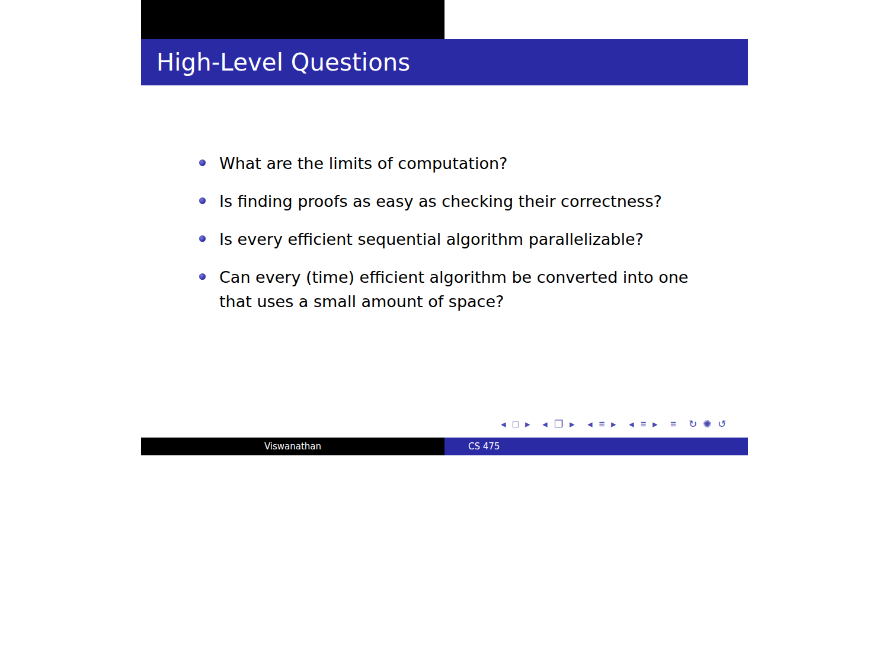High-Level Questions
What are the limits of computation?
Is finding proofs as easy as checking their correctness?
Is every efficient sequential algorithm parallelizable?
Can every (time) efficient algorithm be converted into one that uses a small amount of space?
◂ □ ▸ ◂ ❐ ▸ ◂ ≡ ▸ ◂ ≡ ▸ ≡ ↻ ✺ ↺
Viswanathan
CS 475